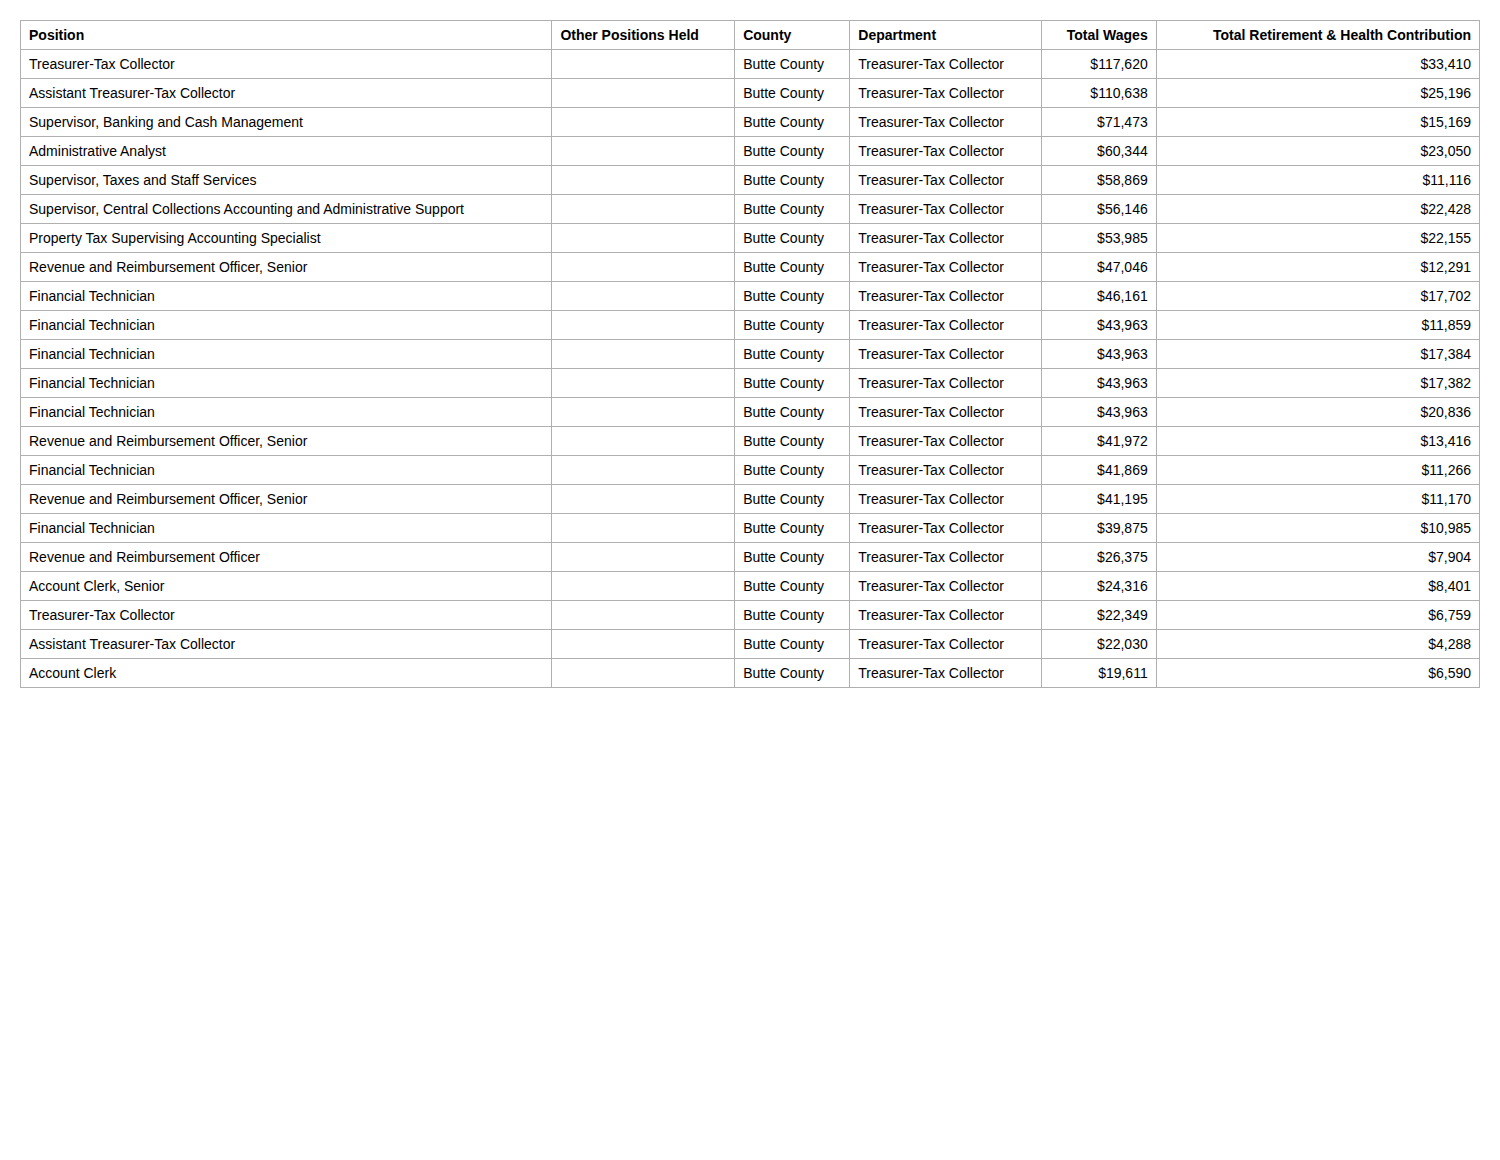Butte County Treasurer-Tax Collector — Positions, Wages, and Retirement & Health Contributions
| Position | Other Positions Held | County | Department | Total Wages | Total Retirement & Health Contribution |
| --- | --- | --- | --- | --- | --- |
| Treasurer-Tax Collector | | Butte County | Treasurer-Tax Collector | $117,620 | $33,410 |
| Assistant Treasurer-Tax Collector | | Butte County | Treasurer-Tax Collector | $110,638 | $25,196 |
| Supervisor, Banking and Cash Management | | Butte County | Treasurer-Tax Collector | $71,473 | $15,169 |
| Administrative Analyst | | Butte County | Treasurer-Tax Collector | $60,344 | $23,050 |
| Supervisor, Taxes and Staff Services | | Butte County | Treasurer-Tax Collector | $58,869 | $11,116 |
| Supervisor, Central Collections Accounting and Administrative Support | | Butte County | Treasurer-Tax Collector | $56,146 | $22,428 |
| Property Tax Supervising Accounting Specialist | | Butte County | Treasurer-Tax Collector | $53,985 | $22,155 |
| Revenue and Reimbursement Officer, Senior | | Butte County | Treasurer-Tax Collector | $47,046 | $12,291 |
| Financial Technician | | Butte County | Treasurer-Tax Collector | $46,161 | $17,702 |
| Financial Technician | | Butte County | Treasurer-Tax Collector | $43,963 | $11,859 |
| Financial Technician | | Butte County | Treasurer-Tax Collector | $43,963 | $17,384 |
| Financial Technician | | Butte County | Treasurer-Tax Collector | $43,963 | $17,382 |
| Financial Technician | | Butte County | Treasurer-Tax Collector | $43,963 | $20,836 |
| Revenue and Reimbursement Officer, Senior | | Butte County | Treasurer-Tax Collector | $41,972 | $13,416 |
| Financial Technician | | Butte County | Treasurer-Tax Collector | $41,869 | $11,266 |
| Revenue and Reimbursement Officer, Senior | | Butte County | Treasurer-Tax Collector | $41,195 | $11,170 |
| Financial Technician | | Butte County | Treasurer-Tax Collector | $39,875 | $10,985 |
| Revenue and Reimbursement Officer | | Butte County | Treasurer-Tax Collector | $26,375 | $7,904 |
| Account Clerk, Senior | | Butte County | Treasurer-Tax Collector | $24,316 | $8,401 |
| Treasurer-Tax Collector | | Butte County | Treasurer-Tax Collector | $22,349 | $6,759 |
| Assistant Treasurer-Tax Collector | | Butte County | Treasurer-Tax Collector | $22,030 | $4,288 |
| Account Clerk | | Butte County | Treasurer-Tax Collector | $19,611 | $6,590 |